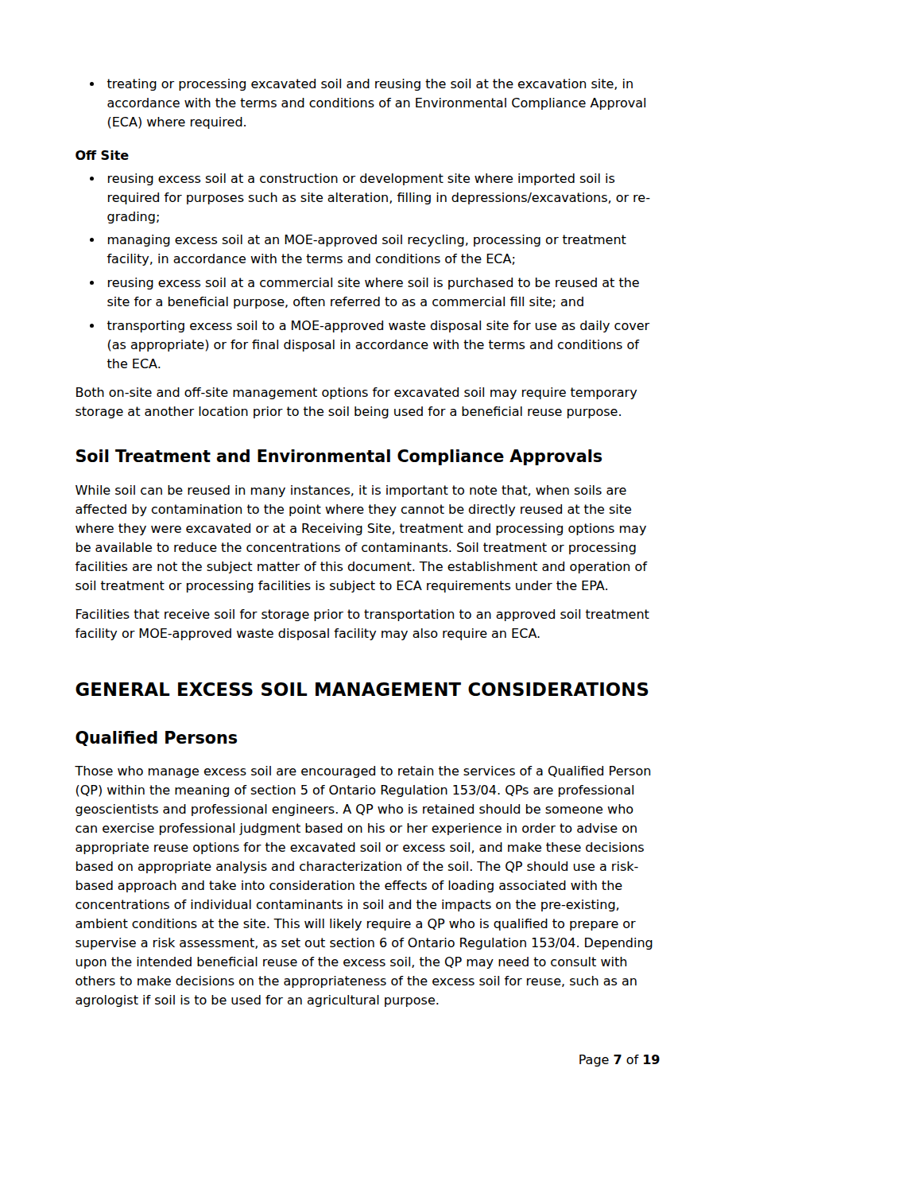treating or processing excavated soil and reusing the soil at the excavation site, in accordance with the terms and conditions of an Environmental Compliance Approval (ECA) where required.
Off Site
reusing excess soil at a construction or development site where imported soil is required for purposes such as site alteration, filling in depressions/excavations, or re-grading;
managing excess soil at an MOE-approved soil recycling, processing or treatment facility, in accordance with the terms and conditions of the ECA;
reusing excess soil at a commercial site where soil is purchased to be reused at the site for a beneficial purpose, often referred to as a commercial fill site; and
transporting excess soil to a MOE-approved waste disposal site for use as daily cover (as appropriate) or for final disposal in accordance with the terms and conditions of the ECA.
Both on-site and off-site management options for excavated soil may require temporary storage at another location prior to the soil being used for a beneficial reuse purpose.
Soil Treatment and Environmental Compliance Approvals
While soil can be reused in many instances, it is important to note that, when soils are affected by contamination to the point where they cannot be directly reused at the site where they were excavated or at a Receiving Site, treatment and processing options may be available to reduce the concentrations of contaminants. Soil treatment or processing facilities are not the subject matter of this document. The establishment and operation of soil treatment or processing facilities is subject to ECA requirements under the EPA.
Facilities that receive soil for storage prior to transportation to an approved soil treatment facility or MOE-approved waste disposal facility may also require an ECA.
GENERAL EXCESS SOIL MANAGEMENT CONSIDERATIONS
Qualified Persons
Those who manage excess soil are encouraged to retain the services of a Qualified Person (QP) within the meaning of section 5 of Ontario Regulation 153/04. QPs are professional geoscientists and professional engineers. A QP who is retained should be someone who can exercise professional judgment based on his or her experience in order to advise on appropriate reuse options for the excavated soil or excess soil, and make these decisions based on appropriate analysis and characterization of the soil. The QP should use a risk-based approach and take into consideration the effects of loading associated with the concentrations of individual contaminants in soil and the impacts on the pre-existing, ambient conditions at the site. This will likely require a QP who is qualified to prepare or supervise a risk assessment, as set out section 6 of Ontario Regulation 153/04. Depending upon the intended beneficial reuse of the excess soil, the QP may need to consult with others to make decisions on the appropriateness of the excess soil for reuse, such as an agrologist if soil is to be used for an agricultural purpose.
Page 7 of 19